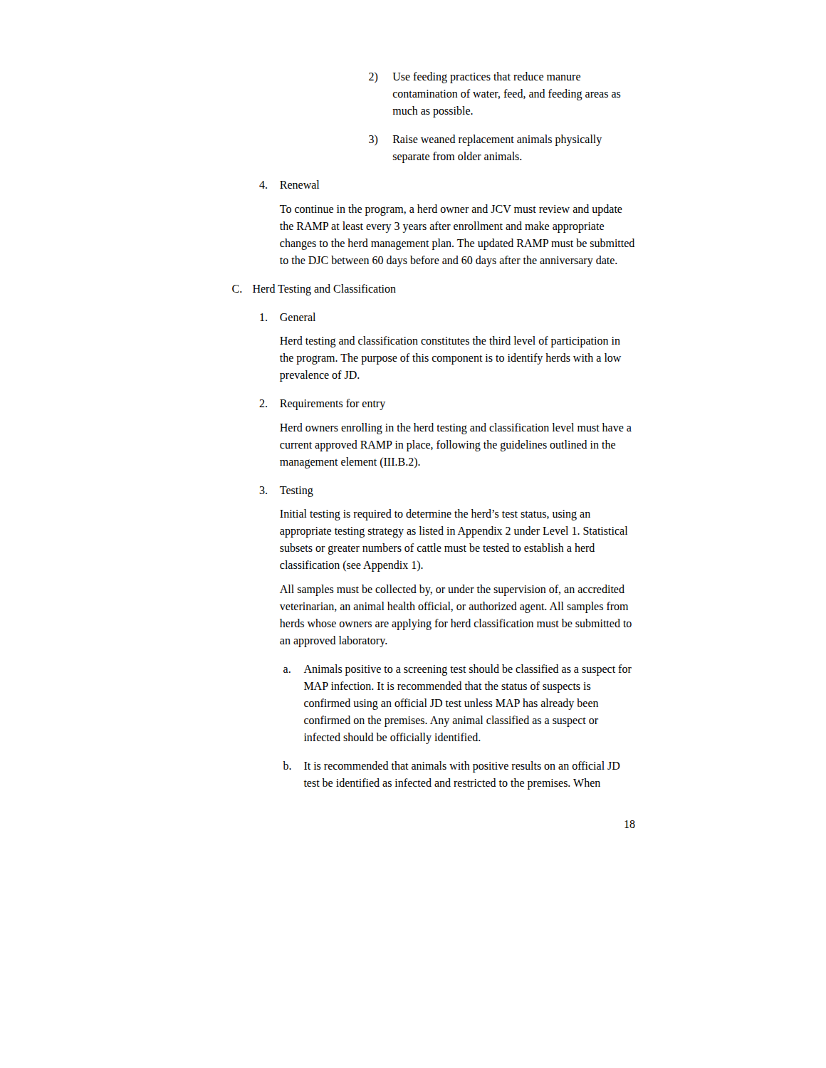2) Use feeding practices that reduce manure contamination of water, feed, and feeding areas as much as possible.
3) Raise weaned replacement animals physically separate from older animals.
4. Renewal
To continue in the program, a herd owner and JCV must review and update the RAMP at least every 3 years after enrollment and make appropriate changes to the herd management plan. The updated RAMP must be submitted to the DJC between 60 days before and 60 days after the anniversary date.
C. Herd Testing and Classification
1. General
Herd testing and classification constitutes the third level of participation in the program. The purpose of this component is to identify herds with a low prevalence of JD.
2. Requirements for entry
Herd owners enrolling in the herd testing and classification level must have a current approved RAMP in place, following the guidelines outlined in the management element (III.B.2).
3. Testing
Initial testing is required to determine the herd’s test status, using an appropriate testing strategy as listed in Appendix 2 under Level 1. Statistical subsets or greater numbers of cattle must be tested to establish a herd classification (see Appendix 1).
All samples must be collected by, or under the supervision of, an accredited veterinarian, an animal health official, or authorized agent. All samples from herds whose owners are applying for herd classification must be submitted to an approved laboratory.
a. Animals positive to a screening test should be classified as a suspect for MAP infection. It is recommended that the status of suspects is confirmed using an official JD test unless MAP has already been confirmed on the premises. Any animal classified as a suspect or infected should be officially identified.
b. It is recommended that animals with positive results on an official JD test be identified as infected and restricted to the premises. When
18